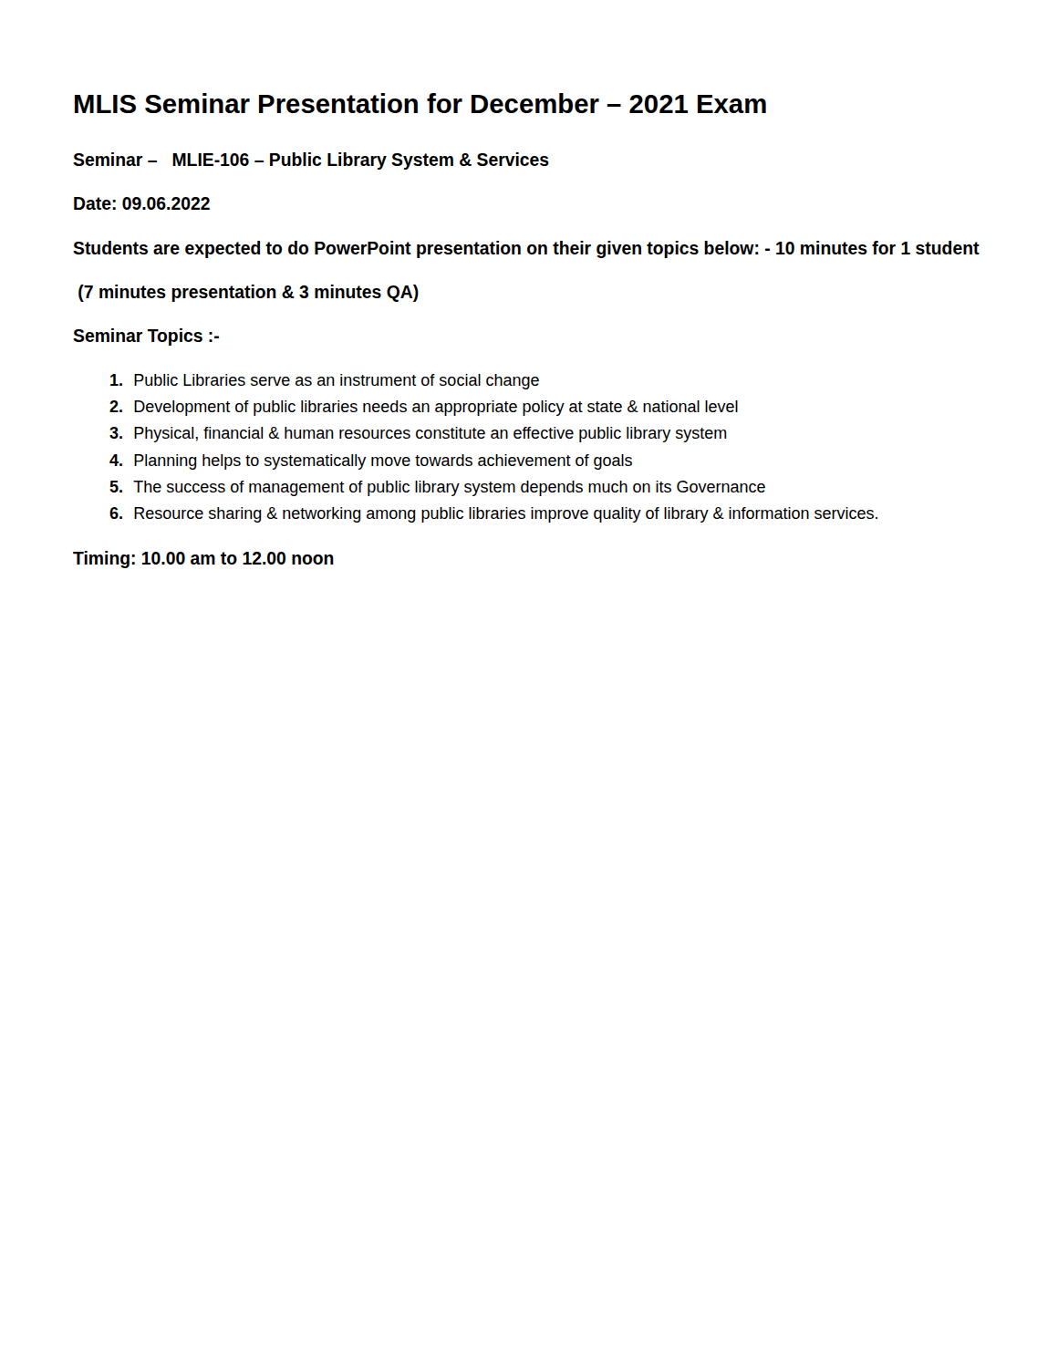MLIS Seminar Presentation for December – 2021 Exam
Seminar – MLIE-106 – Public Library System & Services
Date: 09.06.2022
Students are expected to do PowerPoint presentation on their given topics below: - 10 minutes for 1 student
(7 minutes presentation & 3 minutes QA)
Seminar Topics :-
Public Libraries serve as an instrument of social change
Development of public libraries needs an appropriate policy at state & national level
Physical, financial & human resources constitute an effective public library system
Planning helps to systematically move towards achievement of goals
The success of management of public library system depends much on its Governance
Resource sharing & networking among public libraries improve quality of library & information services.
Timing: 10.00 am to 12.00 noon